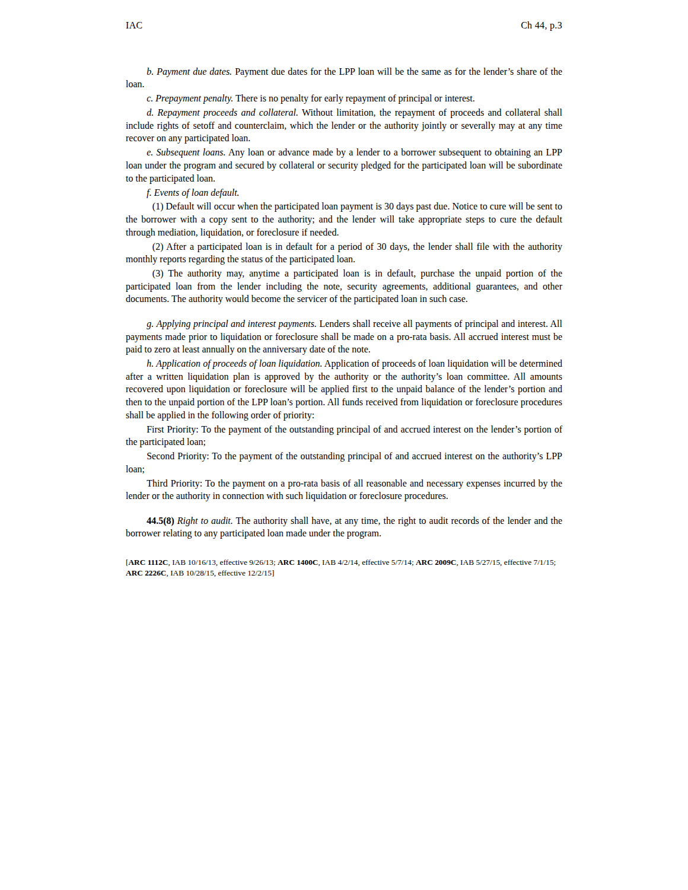IAC
Ch 44, p.3
b. Payment due dates. Payment due dates for the LPP loan will be the same as for the lender’s share of the loan.
c. Prepayment penalty. There is no penalty for early repayment of principal or interest.
d. Repayment proceeds and collateral. Without limitation, the repayment of proceeds and collateral shall include rights of setoff and counterclaim, which the lender or the authority jointly or severally may at any time recover on any participated loan.
e. Subsequent loans. Any loan or advance made by a lender to a borrower subsequent to obtaining an LPP loan under the program and secured by collateral or security pledged for the participated loan will be subordinate to the participated loan.
f. Events of loan default.
(1) Default will occur when the participated loan payment is 30 days past due. Notice to cure will be sent to the borrower with a copy sent to the authority; and the lender will take appropriate steps to cure the default through mediation, liquidation, or foreclosure if needed.
(2) After a participated loan is in default for a period of 30 days, the lender shall file with the authority monthly reports regarding the status of the participated loan.
(3) The authority may, anytime a participated loan is in default, purchase the unpaid portion of the participated loan from the lender including the note, security agreements, additional guarantees, and other documents. The authority would become the servicer of the participated loan in such case.
g. Applying principal and interest payments. Lenders shall receive all payments of principal and interest. All payments made prior to liquidation or foreclosure shall be made on a pro-rata basis. All accrued interest must be paid to zero at least annually on the anniversary date of the note.
h. Application of proceeds of loan liquidation. Application of proceeds of loan liquidation will be determined after a written liquidation plan is approved by the authority or the authority’s loan committee. All amounts recovered upon liquidation or foreclosure will be applied first to the unpaid balance of the lender’s portion and then to the unpaid portion of the LPP loan’s portion. All funds received from liquidation or foreclosure procedures shall be applied in the following order of priority:
First Priority: To the payment of the outstanding principal of and accrued interest on the lender’s portion of the participated loan;
Second Priority: To the payment of the outstanding principal of and accrued interest on the authority’s LPP loan;
Third Priority: To the payment on a pro-rata basis of all reasonable and necessary expenses incurred by the lender or the authority in connection with such liquidation or foreclosure procedures.
44.5(8) Right to audit. The authority shall have, at any time, the right to audit records of the lender and the borrower relating to any participated loan made under the program.
[ARC 1112C, IAB 10/16/13, effective 9/26/13; ARC 1400C, IAB 4/2/14, effective 5/7/14; ARC 2009C, IAB 5/27/15, effective 7/1/15; ARC 2226C, IAB 10/28/15, effective 12/2/15]